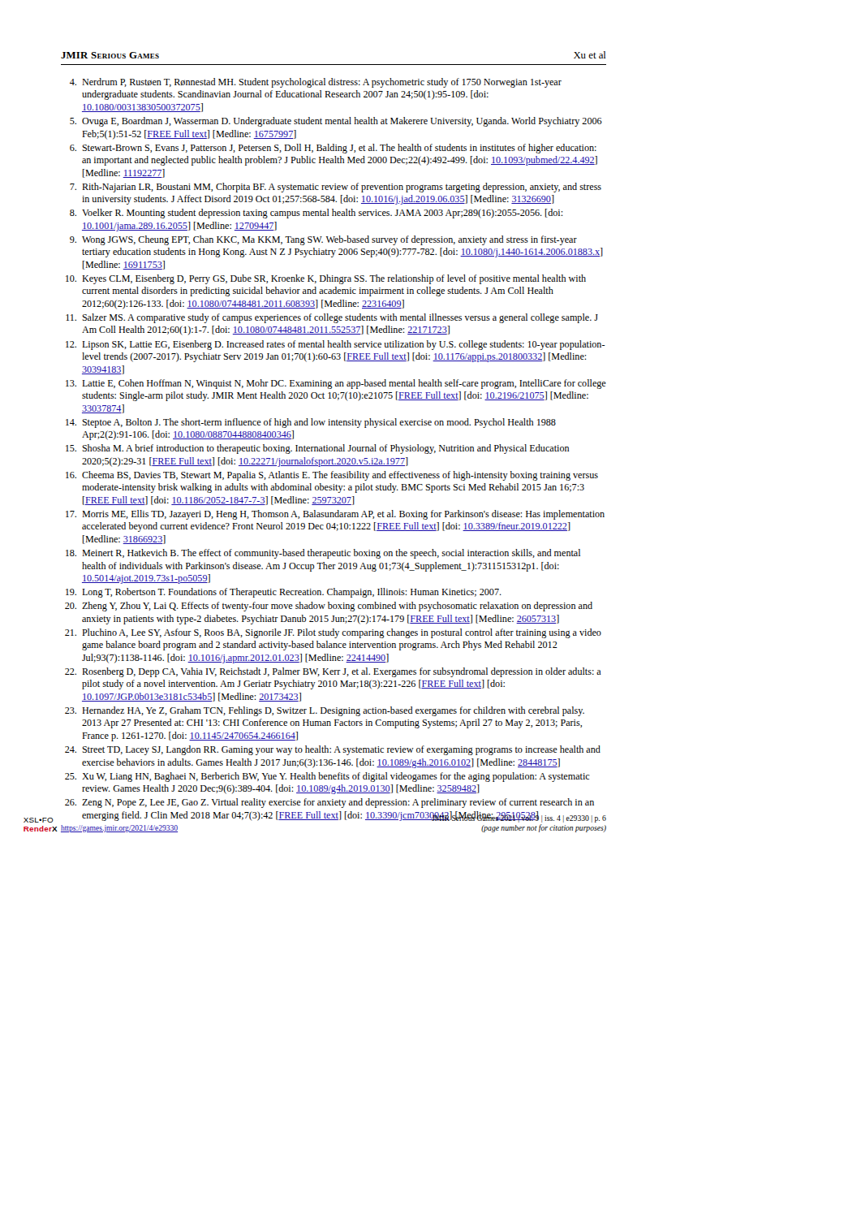JMIR Serious Games Xu et al
4. Nerdrum P, Rustøen T, Rønnestad MH. Student psychological distress: A psychometric study of 1750 Norwegian 1st‑year undergraduate students. Scandinavian Journal of Educational Research 2007 Jan 24;50(1):95-109. [doi: 10.1080/00313830500372075]
5. Ovuga E, Boardman J, Wasserman D. Undergraduate student mental health at Makerere University, Uganda. World Psychiatry 2006 Feb;5(1):51-52 [FREE Full text] [Medline: 16757997]
6. Stewart-Brown S, Evans J, Patterson J, Petersen S, Doll H, Balding J, et al. The health of students in institutes of higher education: an important and neglected public health problem? J Public Health Med 2000 Dec;22(4):492-499. [doi: 10.1093/pubmed/22.4.492] [Medline: 11192277]
7. Rith-Najarian LR, Boustani MM, Chorpita BF. A systematic review of prevention programs targeting depression, anxiety, and stress in university students. J Affect Disord 2019 Oct 01;257:568-584. [doi: 10.1016/j.jad.2019.06.035] [Medline: 31326690]
8. Voelker R. Mounting student depression taxing campus mental health services. JAMA 2003 Apr;289(16):2055-2056. [doi: 10.1001/jama.289.16.2055] [Medline: 12709447]
9. Wong JGWS, Cheung EPT, Chan KKC, Ma KKM, Tang SW. Web-based survey of depression, anxiety and stress in first-year tertiary education students in Hong Kong. Aust N Z J Psychiatry 2006 Sep;40(9):777-782. [doi: 10.1080/j.1440-1614.2006.01883.x] [Medline: 16911753]
10. Keyes CLM, Eisenberg D, Perry GS, Dube SR, Kroenke K, Dhingra SS. The relationship of level of positive mental health with current mental disorders in predicting suicidal behavior and academic impairment in college students. J Am Coll Health 2012;60(2):126-133. [doi: 10.1080/07448481.2011.608393] [Medline: 22316409]
11. Salzer MS. A comparative study of campus experiences of college students with mental illnesses versus a general college sample. J Am Coll Health 2012;60(1):1-7. [doi: 10.1080/07448481.2011.552537] [Medline: 22171723]
12. Lipson SK, Lattie EG, Eisenberg D. Increased rates of mental health service utilization by U.S. college students: 10-year population-level trends (2007-2017). Psychiatr Serv 2019 Jan 01;70(1):60-63 [FREE Full text] [doi: 10.1176/appi.ps.201800332] [Medline: 30394183]
13. Lattie E, Cohen Hoffman N, Winquist N, Mohr DC. Examining an app-based mental health self-care program, IntelliCare for college students: Single-arm pilot study. JMIR Ment Health 2020 Oct 10;7(10):e21075 [FREE Full text] [doi: 10.2196/21075] [Medline: 33037874]
14. Steptoe A, Bolton J. The short-term influence of high and low intensity physical exercise on mood. Psychol Health 1988 Apr;2(2):91-106. [doi: 10.1080/08870448808400346]
15. Shosha M. A brief introduction to therapeutic boxing. International Journal of Physiology, Nutrition and Physical Education 2020;5(2):29-31 [FREE Full text] [doi: 10.22271/journalofsport.2020.v5.i2a.1977]
16. Cheema BS, Davies TB, Stewart M, Papalia S, Atlantis E. The feasibility and effectiveness of high-intensity boxing training versus moderate-intensity brisk walking in adults with abdominal obesity: a pilot study. BMC Sports Sci Med Rehabil 2015 Jan 16;7:3 [FREE Full text] [doi: 10.1186/2052-1847-7-3] [Medline: 25973207]
17. Morris ME, Ellis TD, Jazayeri D, Heng H, Thomson A, Balasundaram AP, et al. Boxing for Parkinson's disease: Has implementation accelerated beyond current evidence? Front Neurol 2019 Dec 04;10:1222 [FREE Full text] [doi: 10.3389/fneur.2019.01222] [Medline: 31866923]
18. Meinert R, Hatkevich B. The effect of community-based therapeutic boxing on the speech, social interaction skills, and mental health of individuals with Parkinson's disease. Am J Occup Ther 2019 Aug 01;73(4_Supplement_1):7311515312p1. [doi: 10.5014/ajot.2019.73s1-po5059]
19. Long T, Robertson T. Foundations of Therapeutic Recreation. Champaign, Illinois: Human Kinetics; 2007.
20. Zheng Y, Zhou Y, Lai Q. Effects of twenty-four move shadow boxing combined with psychosomatic relaxation on depression and anxiety in patients with type-2 diabetes. Psychiatr Danub 2015 Jun;27(2):174-179 [FREE Full text] [Medline: 26057313]
21. Pluchino A, Lee SY, Asfour S, Roos BA, Signorile JF. Pilot study comparing changes in postural control after training using a video game balance board program and 2 standard activity-based balance intervention programs. Arch Phys Med Rehabil 2012 Jul;93(7):1138-1146. [doi: 10.1016/j.apmr.2012.01.023] [Medline: 22414490]
22. Rosenberg D, Depp CA, Vahia IV, Reichstadt J, Palmer BW, Kerr J, et al. Exergames for subsyndromal depression in older adults: a pilot study of a novel intervention. Am J Geriatr Psychiatry 2010 Mar;18(3):221-226 [FREE Full text] [doi: 10.1097/JGP.0b013e3181c534b5] [Medline: 20173423]
23. Hernandez HA, Ye Z, Graham TCN, Fehlings D, Switzer L. Designing action-based exergames for children with cerebral palsy. 2013 Apr 27 Presented at: CHI '13: CHI Conference on Human Factors in Computing Systems; April 27 to May 2, 2013; Paris, France p. 1261-1270. [doi: 10.1145/2470654.2466164]
24. Street TD, Lacey SJ, Langdon RR. Gaming your way to health: A systematic review of exergaming programs to increase health and exercise behaviors in adults. Games Health J 2017 Jun;6(3):136-146. [doi: 10.1089/g4h.2016.0102] [Medline: 28448175]
25. Xu W, Liang HN, Baghaei N, Berberich BW, Yue Y. Health benefits of digital videogames for the aging population: A systematic review. Games Health J 2020 Dec;9(6):389-404. [doi: 10.1089/g4h.2019.0130] [Medline: 32589482]
26. Zeng N, Pope Z, Lee JE, Gao Z. Virtual reality exercise for anxiety and depression: A preliminary review of current research in an emerging field. J Clin Med 2018 Mar 04;7(3):42 [FREE Full text] [doi: 10.3390/jcm7030042] [Medline: 29510528]
XSL•FO
Render X
https://games.jmir.org/2021/4/e29330
JMIR Serious Games 2021 | vol. 9 | iss. 4 | e29330 | p. 6
(page number not for citation purposes)